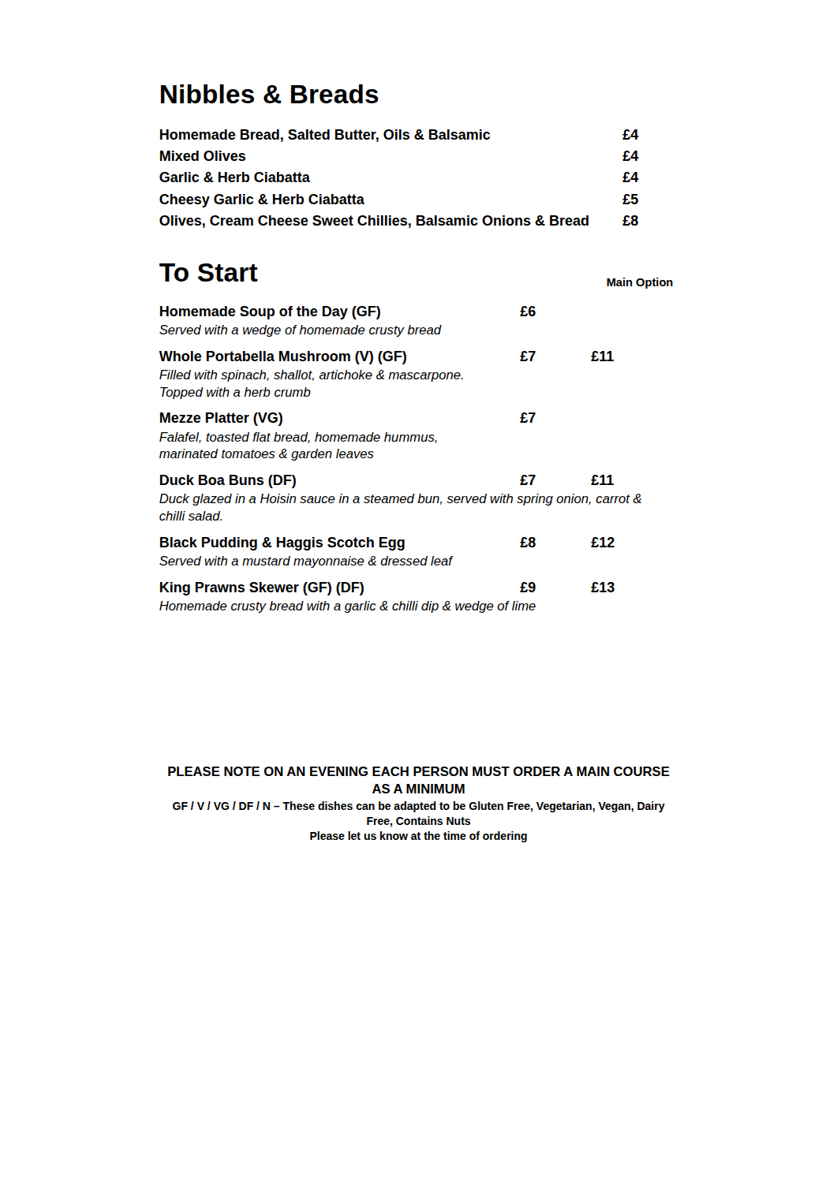Nibbles & Breads
| Homemade Bread, Salted Butter, Oils & Balsamic | £4 |
| Mixed Olives | £4 |
| Garlic & Herb Ciabatta | £4 |
| Cheesy Garlic & Herb Ciabatta | £5 |
| Olives, Cream Cheese Sweet Chillies, Balsamic Onions & Bread | £8 |
To Start
Main Option
| Homemade Soup of the Day (GF) | £6 | |
| Served with a wedge of homemade crusty bread |
| Whole Portabella Mushroom (V) (GF) | £7 | £11 |
| Filled with spinach, shallot, artichoke & mascarpone. Topped with a herb crumb |
| Mezze Platter (VG) | £7 | |
| Falafel, toasted flat bread, homemade hummus, marinated tomatoes & garden leaves |
| Duck Boa Buns (DF) | £7 | £11 |
| Duck glazed in a Hoisin sauce in a steamed bun, served with spring onion, carrot & chilli salad. |
| Black Pudding & Haggis Scotch Egg | £8 | £12 |
| Served with a mustard mayonnaise & dressed leaf |
| King Prawns Skewer (GF) (DF) | £9 | £13 |
| Homemade crusty bread with a garlic & chilli dip & wedge of lime |
PLEASE NOTE ON AN EVENING EACH PERSON MUST ORDER A MAIN COURSE AS A MINIMUM
GF / V / VG / DF / N – These dishes can be adapted to be Gluten Free, Vegetarian, Vegan, Dairy Free, Contains Nuts
Please let us know at the time of ordering